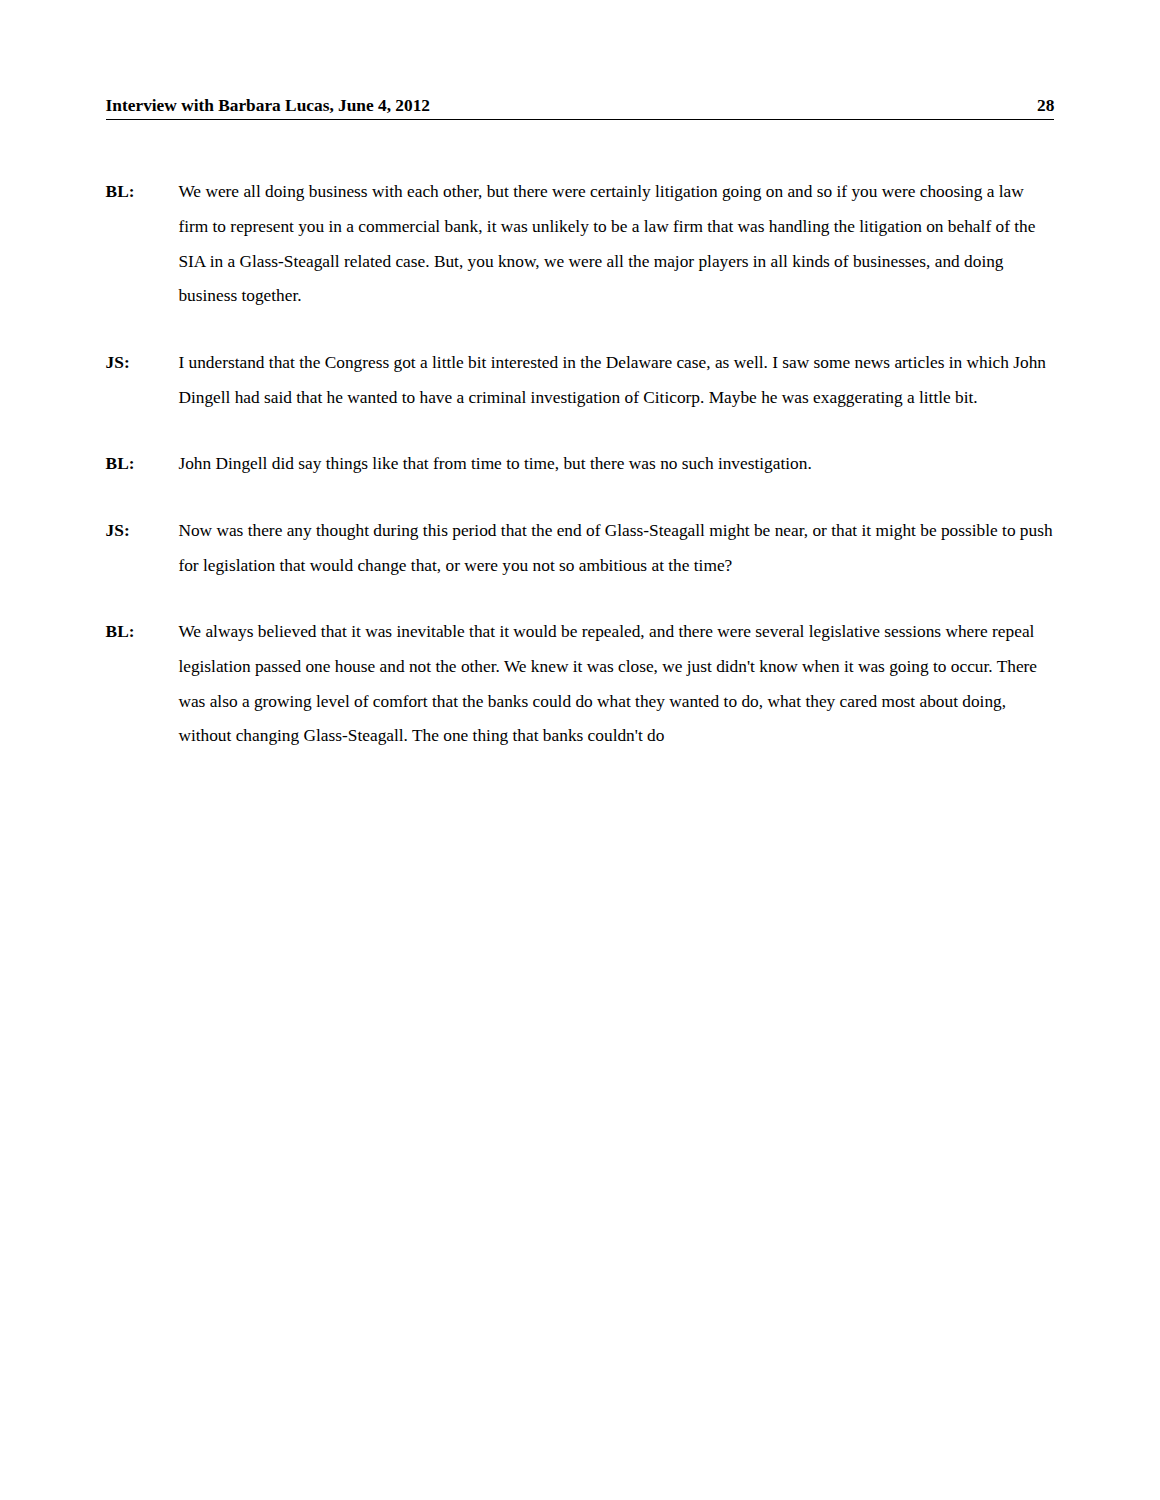Interview with Barbara Lucas, June 4, 2012 28
BL:
We were all doing business with each other, but there were certainly litigation going on and so if you were choosing a law firm to represent you in a commercial bank, it was unlikely to be a law firm that was handling the litigation on behalf of the SIA in a Glass-Steagall related case. But, you know, we were all the major players in all kinds of businesses, and doing business together.
JS:
I understand that the Congress got a little bit interested in the Delaware case, as well. I saw some news articles in which John Dingell had said that he wanted to have a criminal investigation of Citicorp. Maybe he was exaggerating a little bit.
BL:
John Dingell did say things like that from time to time, but there was no such investigation.
JS:
Now was there any thought during this period that the end of Glass-Steagall might be near, or that it might be possible to push for legislation that would change that, or were you not so ambitious at the time?
BL:
We always believed that it was inevitable that it would be repealed, and there were several legislative sessions where repeal legislation passed one house and not the other. We knew it was close, we just didn't know when it was going to occur. There was also a growing level of comfort that the banks could do what they wanted to do, what they cared most about doing, without changing Glass-Steagall. The one thing that banks couldn't do